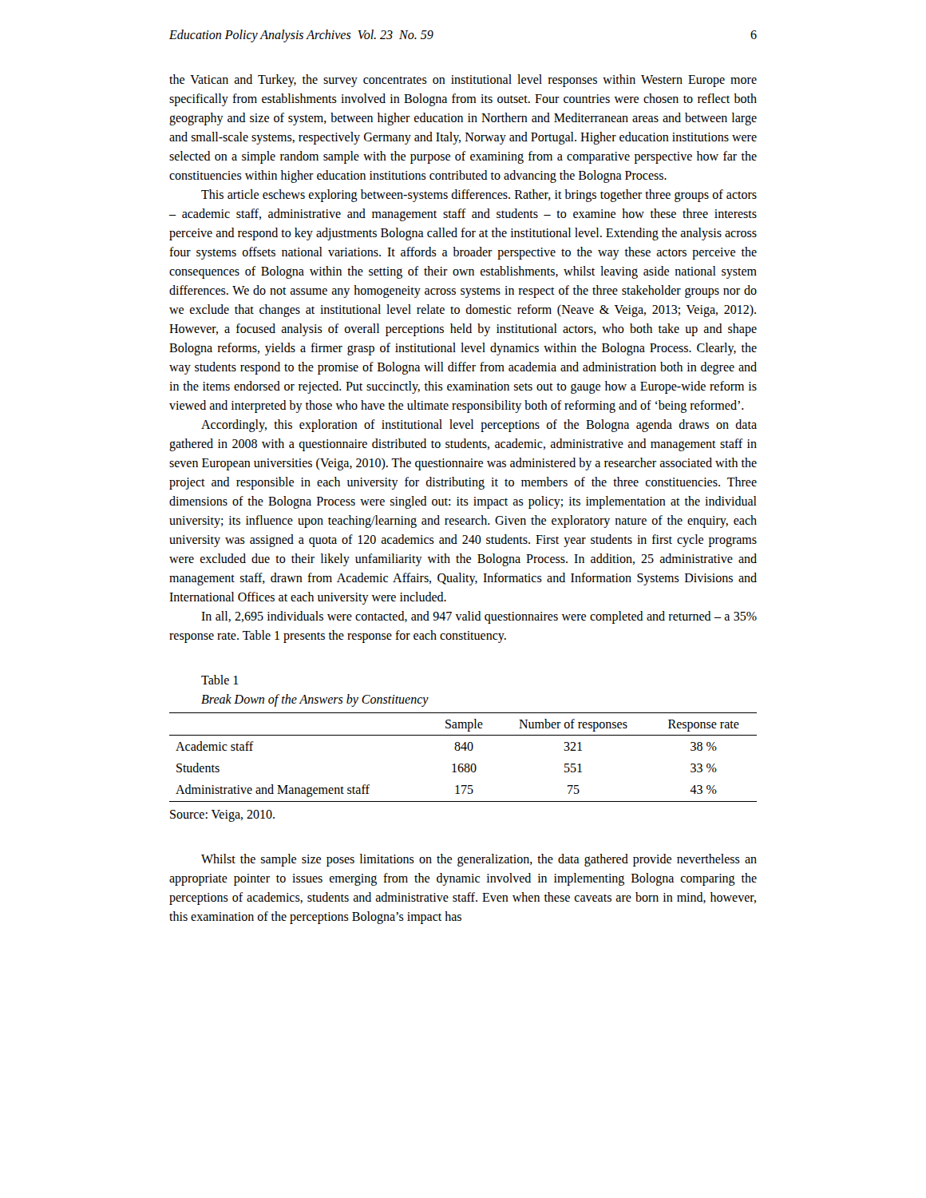Education Policy Analysis Archives Vol. 23 No. 59 6
the Vatican and Turkey, the survey concentrates on institutional level responses within Western Europe more specifically from establishments involved in Bologna from its outset. Four countries were chosen to reflect both geography and size of system, between higher education in Northern and Mediterranean areas and between large and small-scale systems, respectively Germany and Italy, Norway and Portugal. Higher education institutions were selected on a simple random sample with the purpose of examining from a comparative perspective how far the constituencies within higher education institutions contributed to advancing the Bologna Process.
This article eschews exploring between-systems differences. Rather, it brings together three groups of actors – academic staff, administrative and management staff and students – to examine how these three interests perceive and respond to key adjustments Bologna called for at the institutional level. Extending the analysis across four systems offsets national variations. It affords a broader perspective to the way these actors perceive the consequences of Bologna within the setting of their own establishments, whilst leaving aside national system differences. We do not assume any homogeneity across systems in respect of the three stakeholder groups nor do we exclude that changes at institutional level relate to domestic reform (Neave & Veiga, 2013; Veiga, 2012). However, a focused analysis of overall perceptions held by institutional actors, who both take up and shape Bologna reforms, yields a firmer grasp of institutional level dynamics within the Bologna Process. Clearly, the way students respond to the promise of Bologna will differ from academia and administration both in degree and in the items endorsed or rejected. Put succinctly, this examination sets out to gauge how a Europe-wide reform is viewed and interpreted by those who have the ultimate responsibility both of reforming and of ‘being reformed’.
Accordingly, this exploration of institutional level perceptions of the Bologna agenda draws on data gathered in 2008 with a questionnaire distributed to students, academic, administrative and management staff in seven European universities (Veiga, 2010). The questionnaire was administered by a researcher associated with the project and responsible in each university for distributing it to members of the three constituencies. Three dimensions of the Bologna Process were singled out: its impact as policy; its implementation at the individual university; its influence upon teaching/learning and research. Given the exploratory nature of the enquiry, each university was assigned a quota of 120 academics and 240 students. First year students in first cycle programs were excluded due to their likely unfamiliarity with the Bologna Process. In addition, 25 administrative and management staff, drawn from Academic Affairs, Quality, Informatics and Information Systems Divisions and International Offices at each university were included.
In all, 2,695 individuals were contacted, and 947 valid questionnaires were completed and returned – a 35% response rate. Table 1 presents the response for each constituency.
Table 1 Break Down of the Answers by Constituency
| | Sample | Number of responses | Response rate |
| --- | --- | --- | --- |
| Academic staff | 840 | 321 | 38 % |
| Students | 1680 | 551 | 33 % |
| Administrative and Management staff | 175 | 75 | 43 % |
Source: Veiga, 2010.
Whilst the sample size poses limitations on the generalization, the data gathered provide nevertheless an appropriate pointer to issues emerging from the dynamic involved in implementing Bologna comparing the perceptions of academics, students and administrative staff. Even when these caveats are born in mind, however, this examination of the perceptions Bologna’s impact has